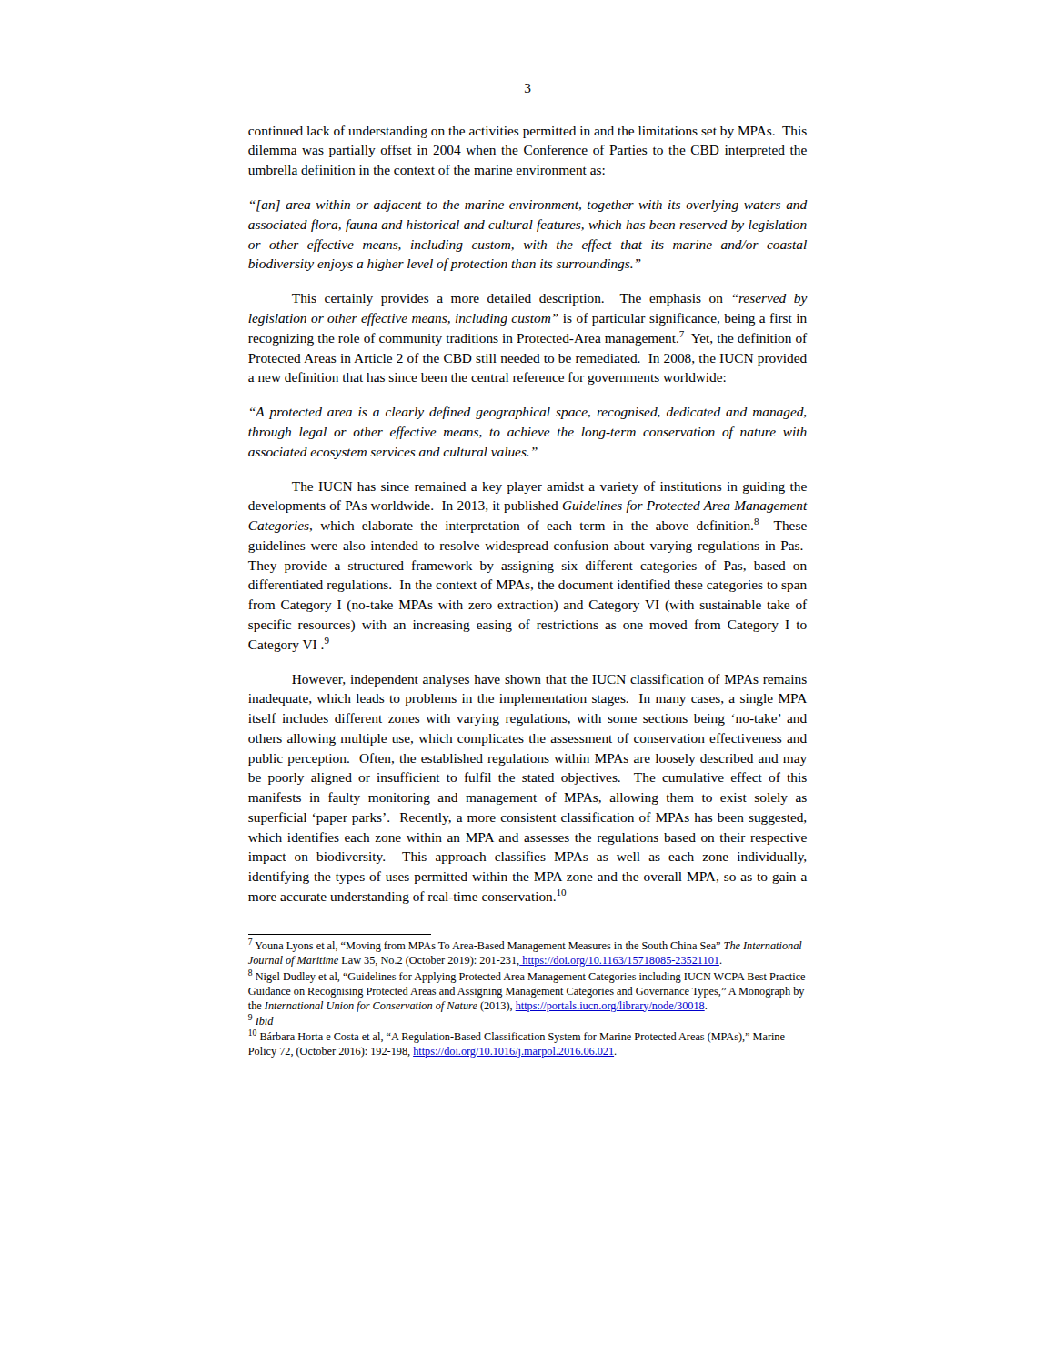3
continued lack of understanding on the activities permitted in and the limitations set by MPAs. This dilemma was partially offset in 2004 when the Conference of Parties to the CBD interpreted the umbrella definition in the context of the marine environment as:
“[an] area within or adjacent to the marine environment, together with its overlying waters and associated flora, fauna and historical and cultural features, which has been reserved by legislation or other effective means, including custom, with the effect that its marine and/or coastal biodiversity enjoys a higher level of protection than its surroundings.”
This certainly provides a more detailed description. The emphasis on “reserved by legislation or other effective means, including custom” is of particular significance, being a first in recognizing the role of community traditions in Protected-Area management.7 Yet, the definition of Protected Areas in Article 2 of the CBD still needed to be remediated. In 2008, the IUCN provided a new definition that has since been the central reference for governments worldwide:
“A protected area is a clearly defined geographical space, recognised, dedicated and managed, through legal or other effective means, to achieve the long-term conservation of nature with associated ecosystem services and cultural values.”
The IUCN has since remained a key player amidst a variety of institutions in guiding the developments of PAs worldwide. In 2013, it published Guidelines for Protected Area Management Categories, which elaborate the interpretation of each term in the above definition.8 These guidelines were also intended to resolve widespread confusion about varying regulations in Pas. They provide a structured framework by assigning six different categories of Pas, based on differentiated regulations. In the context of MPAs, the document identified these categories to span from Category I (no-take MPAs with zero extraction) and Category VI (with sustainable take of specific resources) with an increasing easing of restrictions as one moved from Category I to Category VI .9
However, independent analyses have shown that the IUCN classification of MPAs remains inadequate, which leads to problems in the implementation stages. In many cases, a single MPA itself includes different zones with varying regulations, with some sections being ‘no-take’ and others allowing multiple use, which complicates the assessment of conservation effectiveness and public perception. Often, the established regulations within MPAs are loosely described and may be poorly aligned or insufficient to fulfil the stated objectives. The cumulative effect of this manifests in faulty monitoring and management of MPAs, allowing them to exist solely as superficial ‘paper parks’. Recently, a more consistent classification of MPAs has been suggested, which identifies each zone within an MPA and assesses the regulations based on their respective impact on biodiversity. This approach classifies MPAs as well as each zone individually, identifying the types of uses permitted within the MPA zone and the overall MPA, so as to gain a more accurate understanding of real-time conservation.10
7 Youna Lyons et al, “Moving from MPAs To Area-Based Management Measures in the South China Sea” The International Journal of Maritime Law 35, No.2 (October 2019): 201-231, https://doi.org/10.1163/15718085-23521101.
8 Nigel Dudley et al, “Guidelines for Applying Protected Area Management Categories including IUCN WCPA Best Practice Guidance on Recognising Protected Areas and Assigning Management Categories and Governance Types,” A Monograph by the International Union for Conservation of Nature (2013), https://portals.iucn.org/library/node/30018.
9 Ibid
10 Bárbara Horta e Costa et al, “A Regulation-Based Classification System for Marine Protected Areas (MPAs),” Marine Policy 72, (October 2016): 192-198, https://doi.org/10.1016/j.marpol.2016.06.021.